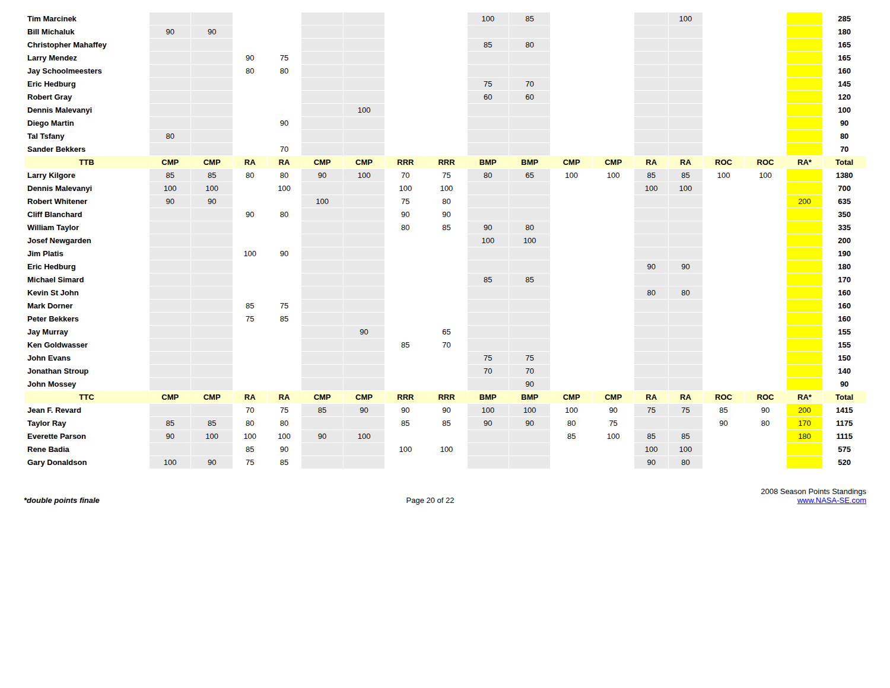| Tim Marcinek | | | | | | | | | 100 | 85 | | | | 100 | | | | 285 |
| Bill Michaluk | 90 | 90 | | | | | | | | | | | | | | | | 180 |
| Christopher Mahaffey | | | | | | | | | 85 | 80 | | | | | | | | 165 |
| Larry Mendez | | | 90 | 75 | | | | | | | | | | | | | | 165 |
| Jay Schoolmeesters | | | 80 | 80 | | | | | | | | | | | | | | 160 |
| Eric Hedburg | | | | | | | | | 75 | 70 | | | | | | | | 145 |
| Robert Gray | | | | | | | | | 60 | 60 | | | | | | | | 120 |
| Dennis Malevanyi | | | | | | 100 | | | | | | | | | | | | 100 |
| Diego Martin | | | | 90 | | | | | | | | | | | | | | 90 |
| Tal Tsfany | 80 | | | | | | | | | | | | | | | | | 80 |
| Sander Bekkers | | | | 70 | | | | | | | | | | | | | | 70 |
| TTB | CMP | CMP | RA | RA | CMP | CMP | RRR | RRR | BMP | BMP | CMP | CMP | RA | RA | ROC | ROC | RA* | Total |
| Larry Kilgore | 85 | 85 | 80 | 80 | 90 | 100 | 70 | 75 | 80 | 65 | 100 | 100 | 85 | 85 | 100 | 100 | | 1380 |
| Dennis Malevanyi | 100 | 100 | | 100 | | | 100 | 100 | | | | | 100 | 100 | | | | 700 |
| Robert Whitener | 90 | 90 | | | 100 | | 75 | 80 | | | | | | | | | 200 | 635 |
| Cliff Blanchard | | | 90 | 80 | | | 90 | 90 | | | | | | | | | | 350 |
| William Taylor | | | | | | | 80 | 85 | 90 | 80 | | | | | | | | 335 |
| Josef Newgarden | | | | | | | | | 100 | 100 | | | | | | | | 200 |
| Jim Platis | | | 100 | 90 | | | | | | | | | | | | | | 190 |
| Eric Hedburg | | | | | | | | | | | | | 90 | 90 | | | | 180 |
| Michael Simard | | | | | | | | | 85 | 85 | | | | | | | | 170 |
| Kevin St John | | | | | | | | | | | | | 80 | 80 | | | | 160 |
| Mark Dorner | | | 85 | 75 | | | | | | | | | | | | | | 160 |
| Peter Bekkers | | | 75 | 85 | | | | | | | | | | | | | | 160 |
| Jay Murray | | | | | | 90 | | 65 | | | | | | | | | | 155 |
| Ken Goldwasser | | | | | | | 85 | 70 | | | | | | | | | | 155 |
| John Evans | | | | | | | | | 75 | 75 | | | | | | | | 150 |
| Jonathan Stroup | | | | | | | | | 70 | 70 | | | | | | | | 140 |
| John Mossey | | | | | | | | | | 90 | | | | | | | | 90 |
| TTC | CMP | CMP | RA | RA | CMP | CMP | RRR | RRR | BMP | BMP | CMP | CMP | RA | RA | ROC | ROC | RA* | Total |
| Jean F. Revard | | | 70 | 75 | 85 | 90 | 90 | 90 | 100 | 100 | 100 | 90 | 75 | 75 | 85 | 90 | 200 | 1415 |
| Taylor Ray | 85 | 85 | 80 | 80 | | | 85 | 85 | 90 | 90 | 80 | 75 | | | 90 | 80 | 170 | 1175 |
| Everette Parson | 90 | 100 | 100 | 100 | 90 | 100 | | | | | 85 | 100 | 85 | 85 | | | 180 | 1115 |
| Rene Badia | | | 85 | 90 | | | 100 | 100 | | | | | 100 | 100 | | | | 575 |
| Gary Donaldson | 100 | 90 | 75 | 85 | | | | | | | | | 90 | 80 | | | | 520 |
*double points finale
Page 20 of 22
2008 Season Points Standings
www.NASA-SE.com